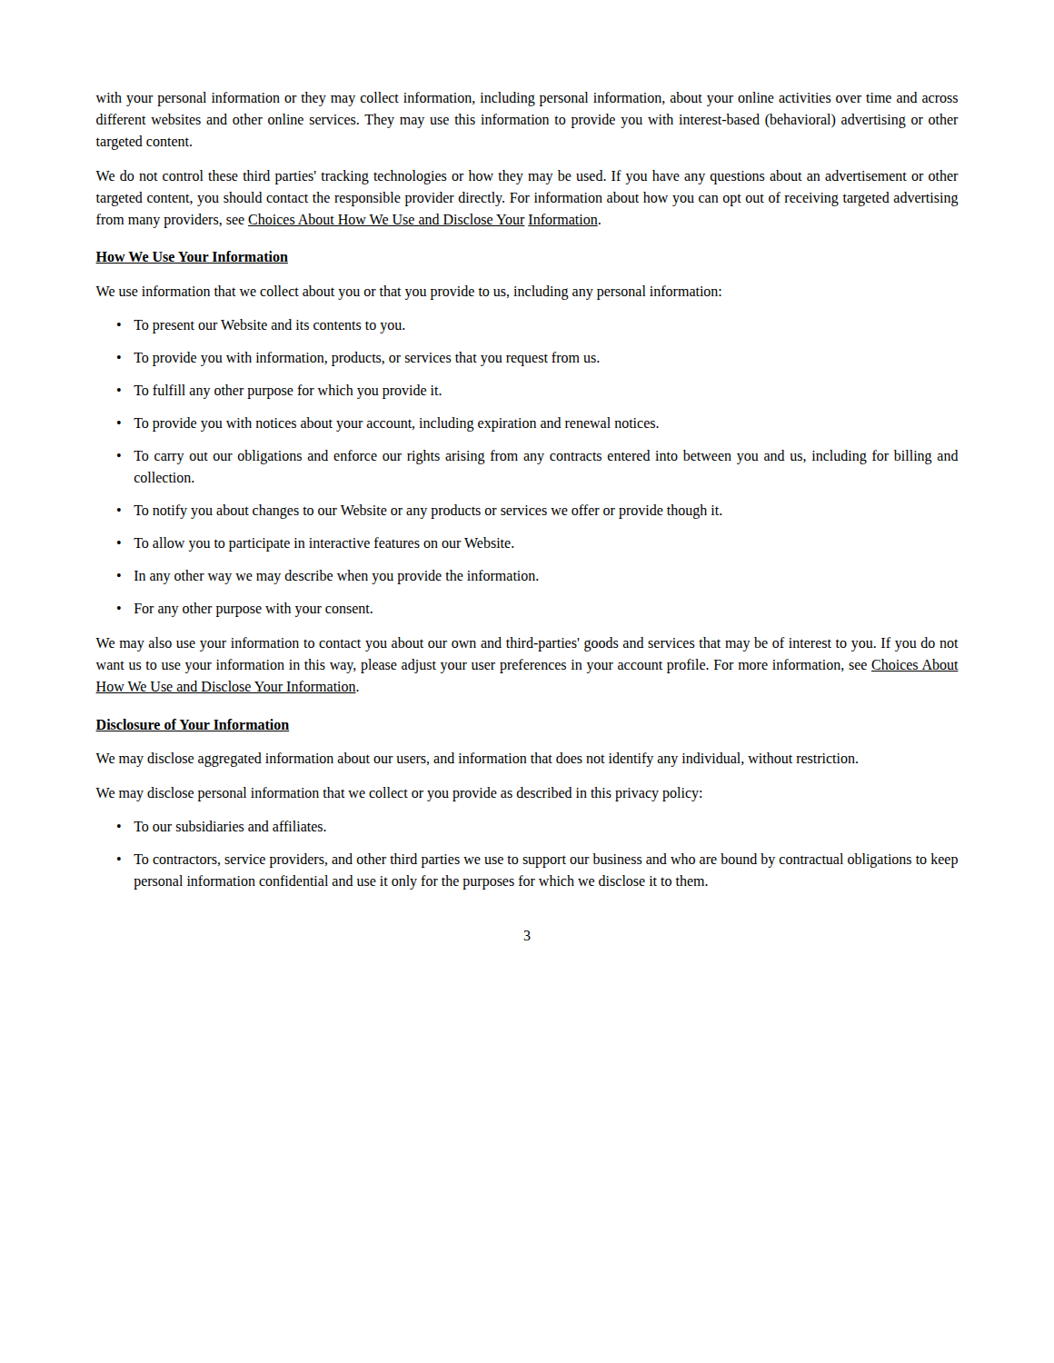with your personal information or they may collect information, including personal information, about your online activities over time and across different websites and other online services. They may use this information to provide you with interest-based (behavioral) advertising or other targeted content.
We do not control these third parties' tracking technologies or how they may be used. If you have any questions about an advertisement or other targeted content, you should contact the responsible provider directly. For information about how you can opt out of receiving targeted advertising from many providers, see Choices About How We Use and Disclose Your Information.
How We Use Your Information
We use information that we collect about you or that you provide to us, including any personal information:
To present our Website and its contents to you.
To provide you with information, products, or services that you request from us.
To fulfill any other purpose for which you provide it.
To provide you with notices about your account, including expiration and renewal notices.
To carry out our obligations and enforce our rights arising from any contracts entered into between you and us, including for billing and collection.
To notify you about changes to our Website or any products or services we offer or provide though it.
To allow you to participate in interactive features on our Website.
In any other way we may describe when you provide the information.
For any other purpose with your consent.
We may also use your information to contact you about our own and third-parties' goods and services that may be of interest to you. If you do not want us to use your information in this way, please adjust your user preferences in your account profile. For more information, see Choices About How We Use and Disclose Your Information.
Disclosure of Your Information
We may disclose aggregated information about our users, and information that does not identify any individual, without restriction.
We may disclose personal information that we collect or you provide as described in this privacy policy:
To our subsidiaries and affiliates.
To contractors, service providers, and other third parties we use to support our business and who are bound by contractual obligations to keep personal information confidential and use it only for the purposes for which we disclose it to them.
3